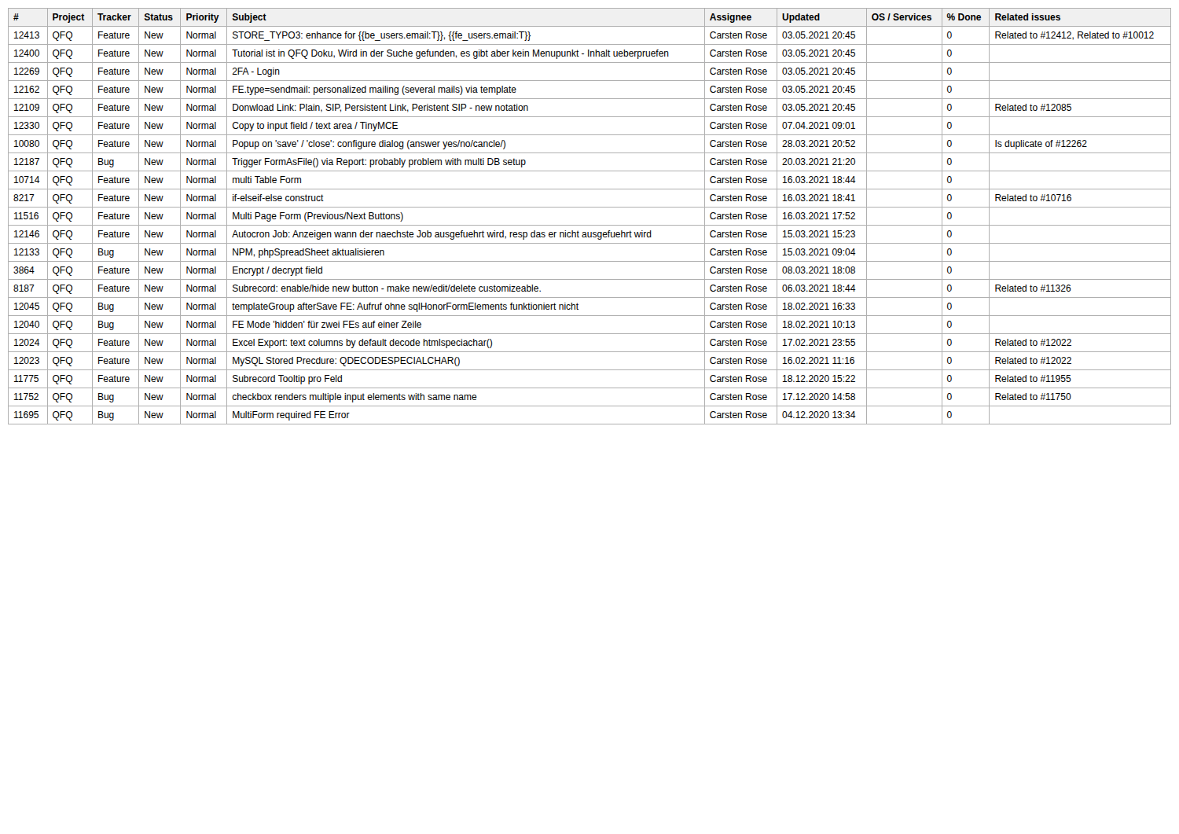| # | Project | Tracker | Status | Priority | Subject | Assignee | Updated | OS / Services | % Done | Related issues |
| --- | --- | --- | --- | --- | --- | --- | --- | --- | --- | --- |
| 12413 | QFQ | Feature | New | Normal | STORE_TYPO3: enhance for {{be_users.email:T}}, {{fe_users.email:T}} | Carsten Rose | 03.05.2021 20:45 | | 0 | Related to #12412, Related to #10012 |
| 12400 | QFQ | Feature | New | Normal | Tutorial ist in QFQ Doku, Wird in der Suche gefunden, es gibt aber kein Menupunkt - Inhalt ueberpruefen | Carsten Rose | 03.05.2021 20:45 | | 0 | |
| 12269 | QFQ | Feature | New | Normal | 2FA - Login | Carsten Rose | 03.05.2021 20:45 | | 0 | |
| 12162 | QFQ | Feature | New | Normal | FE.type=sendmail: personalized mailing (several mails) via template | Carsten Rose | 03.05.2021 20:45 | | 0 | |
| 12109 | QFQ | Feature | New | Normal | Donwload Link: Plain, SIP, Persistent Link, Peristent SIP - new notation | Carsten Rose | 03.05.2021 20:45 | | 0 | Related to #12085 |
| 12330 | QFQ | Feature | New | Normal | Copy to input field / text area / TinyMCE | Carsten Rose | 07.04.2021 09:01 | | 0 | |
| 10080 | QFQ | Feature | New | Normal | Popup on 'save' / 'close': configure dialog (answer yes/no/cancle/) | Carsten Rose | 28.03.2021 20:52 | | 0 | Is duplicate of #12262 |
| 12187 | QFQ | Bug | New | Normal | Trigger FormAsFile() via Report: probably problem with multi DB setup | Carsten Rose | 20.03.2021 21:20 | | 0 | |
| 10714 | QFQ | Feature | New | Normal | multi Table Form | Carsten Rose | 16.03.2021 18:44 | | 0 | |
| 8217 | QFQ | Feature | New | Normal | if-elseif-else construct | Carsten Rose | 16.03.2021 18:41 | | 0 | Related to #10716 |
| 11516 | QFQ | Feature | New | Normal | Multi Page Form (Previous/Next Buttons) | Carsten Rose | 16.03.2021 17:52 | | 0 | |
| 12146 | QFQ | Feature | New | Normal | Autocron Job: Anzeigen wann der naechste Job ausgefuehrt wird, resp das er nicht ausgefuehrt wird | Carsten Rose | 15.03.2021 15:23 | | 0 | |
| 12133 | QFQ | Bug | New | Normal | NPM, phpSpreadSheet aktualisieren | Carsten Rose | 15.03.2021 09:04 | | 0 | |
| 3864 | QFQ | Feature | New | Normal | Encrypt / decrypt field | Carsten Rose | 08.03.2021 18:08 | | 0 | |
| 8187 | QFQ | Feature | New | Normal | Subrecord: enable/hide new button - make new/edit/delete customizeable. | Carsten Rose | 06.03.2021 18:44 | | 0 | Related to #11326 |
| 12045 | QFQ | Bug | New | Normal | templateGroup afterSave FE: Aufruf ohne sqlHonorFormElements funktioniert nicht | Carsten Rose | 18.02.2021 16:33 | | 0 | |
| 12040 | QFQ | Bug | New | Normal | FE Mode 'hidden' für zwei FEs auf einer Zeile | Carsten Rose | 18.02.2021 10:13 | | 0 | |
| 12024 | QFQ | Feature | New | Normal | Excel Export: text columns by default decode htmlspeciachar() | Carsten Rose | 17.02.2021 23:55 | | 0 | Related to #12022 |
| 12023 | QFQ | Feature | New | Normal | MySQL Stored Precdure: QDECODESPECIALCHAR() | Carsten Rose | 16.02.2021 11:16 | | 0 | Related to #12022 |
| 11775 | QFQ | Feature | New | Normal | Subrecord Tooltip pro Feld | Carsten Rose | 18.12.2020 15:22 | | 0 | Related to #11955 |
| 11752 | QFQ | Bug | New | Normal | checkbox renders multiple input elements with same name | Carsten Rose | 17.12.2020 14:58 | | 0 | Related to #11750 |
| 11695 | QFQ | Bug | New | Normal | MultiForm required FE Error | Carsten Rose | 04.12.2020 13:34 | | 0 | |